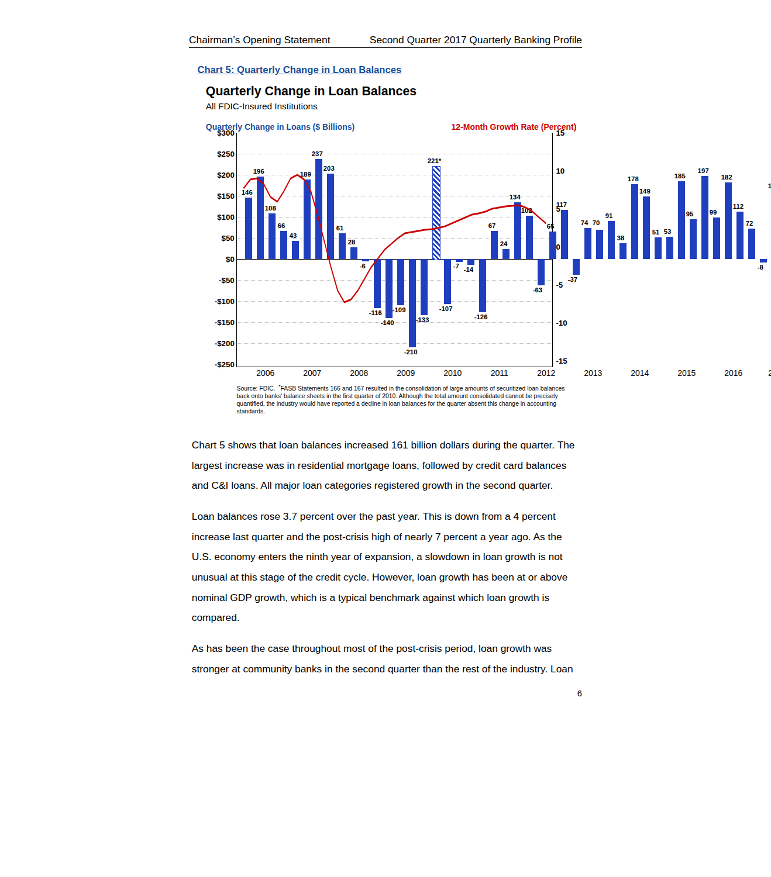Chairman’s Opening Statement Second Quarter 2017 Quarterly Banking Profile
Chart 5: Quarterly Change in Loan Balances
Quarterly Change in Loan Balances
All FDIC-Insured Institutions
Quarterly Change in Loans ($ Billions) 12-Month Growth Rate (Percent)
$300
$250
$200
$150
$100
$50
$0
-$50
-$100
-$150
-$200
-$250
15
10
5
0
-5
-10
-15
146
196
108
66
43
189
237
203
61
28
-6
-116
-140
-109
-210
-133
221*
-107
-7
-14
-126
67
24
134
102
-63
65
117
-37
74
70
91
38
178
149
51
53
185
95
197
99
182
112
72
-8
161
2006 2007 2008 2009 2010 2011 2012 2013 2014 2015 2016 2017
Source: FDIC. *FASB Statements 166 and 167 resulted in the consolidation of large amounts of securitized loan balances back onto banks' balance sheets in the first quarter of 2010. Although the total amount consolidated cannot be precisely quantified, the industry would have reported a decline in loan balances for the quarter absent this change in accounting standards.
Chart 5 shows that loan balances increased 161 billion dollars during the quarter. The largest increase was in residential mortgage loans, followed by credit card balances and C&I loans. All major loan categories registered growth in the second quarter.
Loan balances rose 3.7 percent over the past year. This is down from a 4 percent increase last quarter and the post-crisis high of nearly 7 percent a year ago. As the U.S. economy enters the ninth year of expansion, a slowdown in loan growth is not unusual at this stage of the credit cycle. However, loan growth has been at or above nominal GDP growth, which is a typical benchmark against which loan growth is compared.
As has been the case throughout most of the post-crisis period, loan growth was stronger at community banks in the second quarter than the rest of the industry. Loan
6